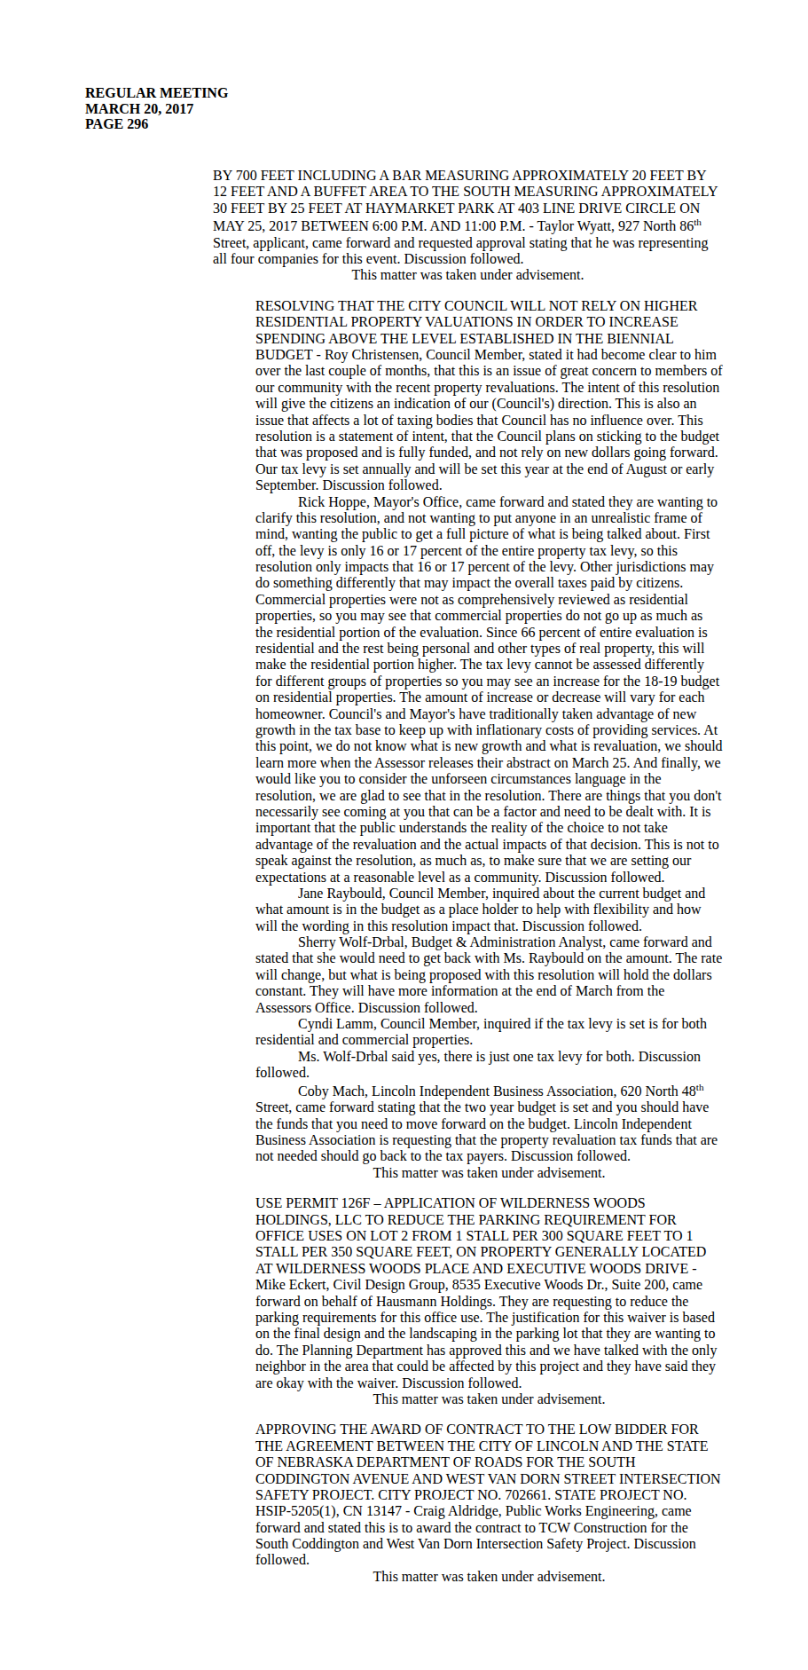REGULAR MEETING
MARCH 20, 2017
PAGE 296
BY 700 FEET INCLUDING A BAR MEASURING APPROXIMATELY 20 FEET BY 12 FEET AND A BUFFET AREA TO THE SOUTH MEASURING APPROXIMATELY 30 FEET BY 25 FEET AT HAYMARKET PARK AT 403 LINE DRIVE CIRCLE ON MAY 25, 2017 BETWEEN 6:00 P.M. AND 11:00 P.M. - Taylor Wyatt, 927 North 86th Street, applicant, came forward and requested approval stating that he was representing all four companies for this event. Discussion followed.
This matter was taken under advisement.
RESOLVING THAT THE CITY COUNCIL WILL NOT RELY ON HIGHER RESIDENTIAL PROPERTY VALUATIONS IN ORDER TO INCREASE SPENDING ABOVE THE LEVEL ESTABLISHED IN THE BIENNIAL BUDGET - Roy Christensen, Council Member, stated it had become clear to him over the last couple of months, that this is an issue of great concern to members of our community with the recent property revaluations. The intent of this resolution will give the citizens an indication of our (Council's) direction. This is also an issue that affects a lot of taxing bodies that Council has no influence over. This resolution is a statement of intent, that the Council plans on sticking to the budget that was proposed and is fully funded, and not rely on new dollars going forward. Our tax levy is set annually and will be set this year at the end of August or early September. Discussion followed.
Rick Hoppe, Mayor's Office, came forward and stated they are wanting to clarify this resolution, and not wanting to put anyone in an unrealistic frame of mind, wanting the public to get a full picture of what is being talked about. First off, the levy is only 16 or 17 percent of the entire property tax levy, so this resolution only impacts that 16 or 17 percent of the levy. Other jurisdictions may do something differently that may impact the overall taxes paid by citizens. Commercial properties were not as comprehensively reviewed as residential properties, so you may see that commercial properties do not go up as much as the residential portion of the evaluation. Since 66 percent of entire evaluation is residential and the rest being personal and other types of real property, this will make the residential portion higher. The tax levy cannot be assessed differently for different groups of properties so you may see an increase for the 18-19 budget on residential properties. The amount of increase or decrease will vary for each homeowner. Council's and Mayor's have traditionally taken advantage of new growth in the tax base to keep up with inflationary costs of providing services. At this point, we do not know what is new growth and what is revaluation, we should learn more when the Assessor releases their abstract on March 25. And finally, we would like you to consider the unforseen circumstances language in the resolution, we are glad to see that in the resolution. There are things that you don't necessarily see coming at you that can be a factor and need to be dealt with. It is important that the public understands the reality of the choice to not take advantage of the revaluation and the actual impacts of that decision. This is not to speak against the resolution, as much as, to make sure that we are setting our expectations at a reasonable level as a community. Discussion followed.
Jane Raybould, Council Member, inquired about the current budget and what amount is in the budget as a place holder to help with flexibility and how will the wording in this resolution impact that. Discussion followed.
Sherry Wolf-Drbal, Budget & Administration Analyst, came forward and stated that she would need to get back with Ms. Raybould on the amount. The rate will change, but what is being proposed with this resolution will hold the dollars constant. They will have more information at the end of March from the Assessors Office. Discussion followed.
Cyndi Lamm, Council Member, inquired if the tax levy is set is for both residential and commercial properties.
Ms. Wolf-Drbal said yes, there is just one tax levy for both. Discussion followed.
Coby Mach, Lincoln Independent Business Association, 620 North 48th Street, came forward stating that the two year budget is set and you should have the funds that you need to move forward on the budget. Lincoln Independent Business Association is requesting that the property revaluation tax funds that are not needed should go back to the tax payers. Discussion followed.
This matter was taken under advisement.
USE PERMIT 126F – APPLICATION OF WILDERNESS WOODS HOLDINGS, LLC TO REDUCE THE PARKING REQUIREMENT FOR OFFICE USES ON LOT 2 FROM 1 STALL PER 300 SQUARE FEET TO 1 STALL PER 350 SQUARE FEET, ON PROPERTY GENERALLY LOCATED AT WILDERNESS WOODS PLACE AND EXECUTIVE WOODS DRIVE - Mike Eckert, Civil Design Group, 8535 Executive Woods Dr., Suite 200, came forward on behalf of Hausmann Holdings. They are requesting to reduce the parking requirements for this office use. The justification for this waiver is based on the final design and the landscaping in the parking lot that they are wanting to do. The Planning Department has approved this and we have talked with the only neighbor in the area that could be affected by this project and they have said they are okay with the waiver. Discussion followed.
This matter was taken under advisement.
APPROVING THE AWARD OF CONTRACT TO THE LOW BIDDER FOR THE AGREEMENT BETWEEN THE CITY OF LINCOLN AND THE STATE OF NEBRASKA DEPARTMENT OF ROADS FOR THE SOUTH CODDINGTON AVENUE AND WEST VAN DORN STREET INTERSECTION SAFETY PROJECT. CITY PROJECT NO. 702661. STATE PROJECT NO. HSIP-5205(1), CN 13147 - Craig Aldridge, Public Works Engineering, came forward and stated this is to award the contract to TCW Construction for the South Coddington and West Van Dorn Intersection Safety Project. Discussion followed.
This matter was taken under advisement.